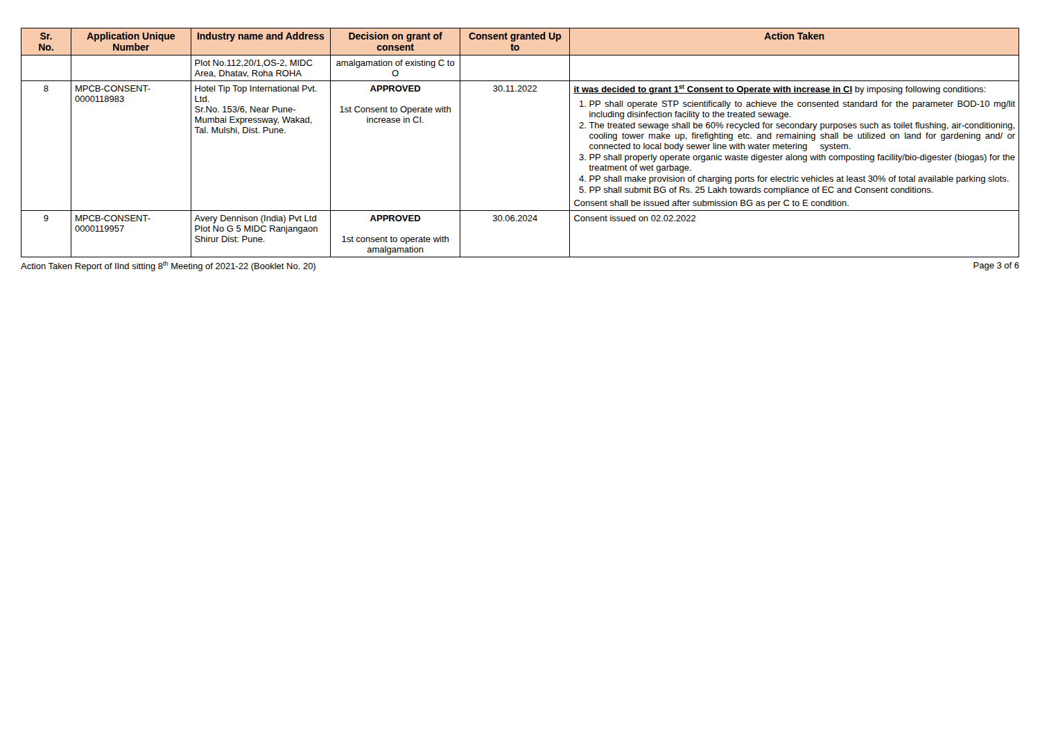| Sr. No. | Application Unique Number | Industry name and Address | Decision on grant of consent | Consent granted Up to | Action Taken |
| --- | --- | --- | --- | --- | --- |
| | | Plot No.112,20/1,OS-2, MIDC Area, Dhatav, Roha ROHA | amalgamation of existing C to O | | |
| 8 | MPCB-CONSENT-0000118983 | Hotel Tip Top International Pvt. Ltd. Sr.No. 153/6, Near Pune-Mumbai Expressway, Wakad, Tal. Mulshi, Dist. Pune. | APPROVED 1st Consent to Operate with increase in CI. | 30.11.2022 | it was decided to grant 1 st Consent to Operate with increase in CI by imposing following conditions: PP shall operate STP scientifically to achieve the consented standard for the parameter BOD-10 mg/lit including disinfection facility to the treated sewage. The treated sewage shall be 60% recycled for secondary purposes such as toilet flushing, air-conditioning, cooling tower make up, firefighting etc. and remaining shall be utilized on land for gardening and/ or connected to local body sewer line with water metering system. PP shall properly operate organic waste digester along with composting facility/bio-digester (biogas) for the treatment of wet garbage. PP shall make provision of charging ports for electric vehicles at least 30% of total available parking slots. PP shall submit BG of Rs. 25 Lakh towards compliance of EC and Consent conditions. Consent shall be issued after submission BG as per C to E condition. |
| 9 | MPCB-CONSENT-0000119957 | Avery Dennison (India) Pvt Ltd Plot No G 5 MIDC Ranjangaon Shirur Dist: Pune. | APPROVED 1st consent to operate with amalgamation | 30.06.2024 | Consent issued on 02.02.2022 |
Action Taken Report of IInd sitting 8th Meeting of 2021-22 (Booklet No. 20) Page 3 of 6